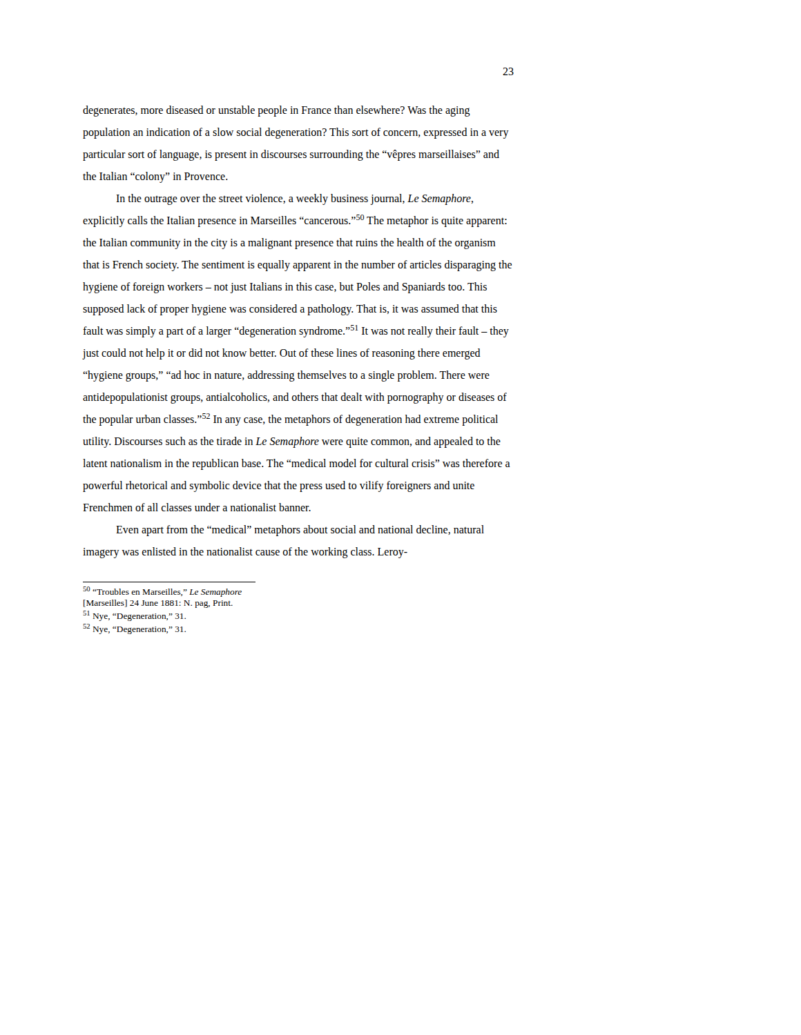23
degenerates, more diseased or unstable people in France than elsewhere? Was the aging population an indication of a slow social degeneration? This sort of concern, expressed in a very particular sort of language, is present in discourses surrounding the “vêpres marseillaises” and the Italian “colony” in Provence.
In the outrage over the street violence, a weekly business journal, Le Semaphore, explicitly calls the Italian presence in Marseilles “cancerous.”50 The metaphor is quite apparent: the Italian community in the city is a malignant presence that ruins the health of the organism that is French society. The sentiment is equally apparent in the number of articles disparaging the hygiene of foreign workers – not just Italians in this case, but Poles and Spaniards too. This supposed lack of proper hygiene was considered a pathology. That is, it was assumed that this fault was simply a part of a larger “degeneration syndrome.”51 It was not really their fault – they just could not help it or did not know better. Out of these lines of reasoning there emerged “hygiene groups,” “ad hoc in nature, addressing themselves to a single problem. There were antidepopulationist groups, antialcoholics, and others that dealt with pornography or diseases of the popular urban classes.”52 In any case, the metaphors of degeneration had extreme political utility. Discourses such as the tirade in Le Semaphore were quite common, and appealed to the latent nationalism in the republican base. The “medical model for cultural crisis” was therefore a powerful rhetorical and symbolic device that the press used to vilify foreigners and unite Frenchmen of all classes under a nationalist banner.
Even apart from the “medical” metaphors about social and national decline, natural imagery was enlisted in the nationalist cause of the working class. Leroy-
50 “Troubles en Marseilles,” Le Semaphore [Marseilles] 24 June 1881: N. pag, Print.
51 Nye, “Degeneration,” 31.
52 Nye, “Degeneration,” 31.